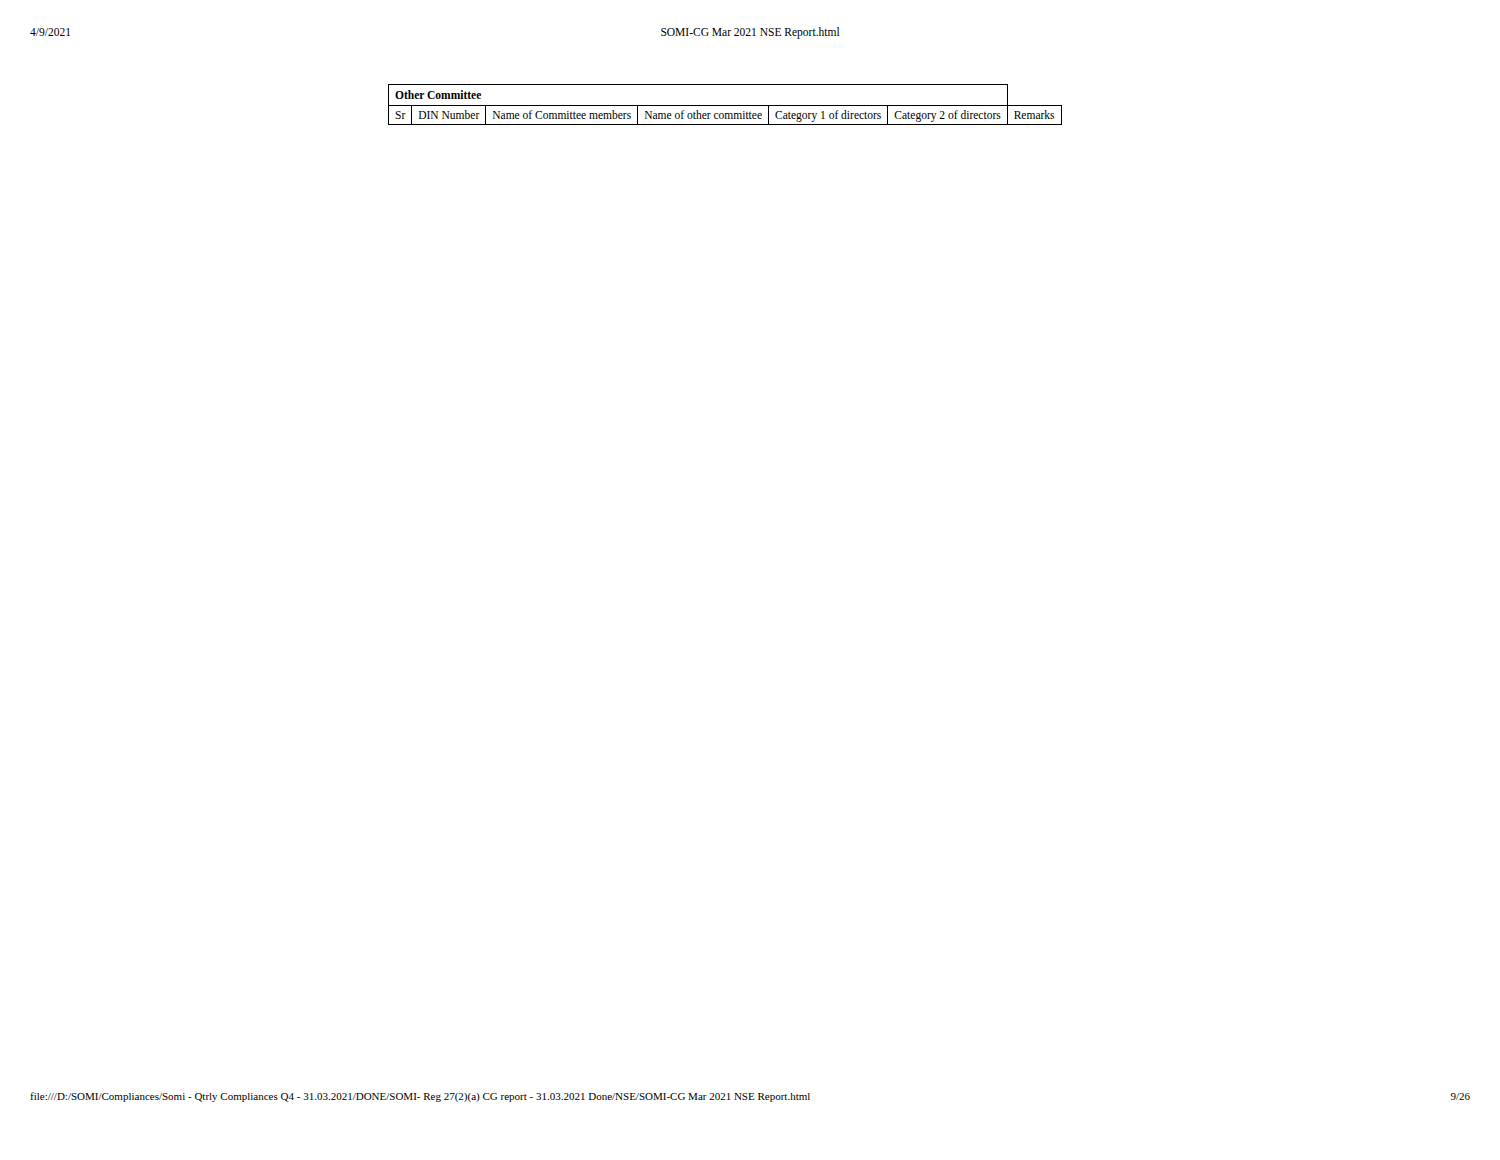4/9/2021 SOMI-CG Mar 2021 NSE Report.html
| Other Committee |
| Sr | DIN Number | Name of Committee members | Name of other committee | Category 1 of directors | Category 2 of directors | Remarks |
file:///D:/SOMI/Compliances/Somi - Qtrly Compliances Q4 - 31.03.2021/DONE/SOMI- Reg 27(2)(a) CG report - 31.03.2021 Done/NSE/SOMI-CG Mar 2021 NSE Report.html 9/26